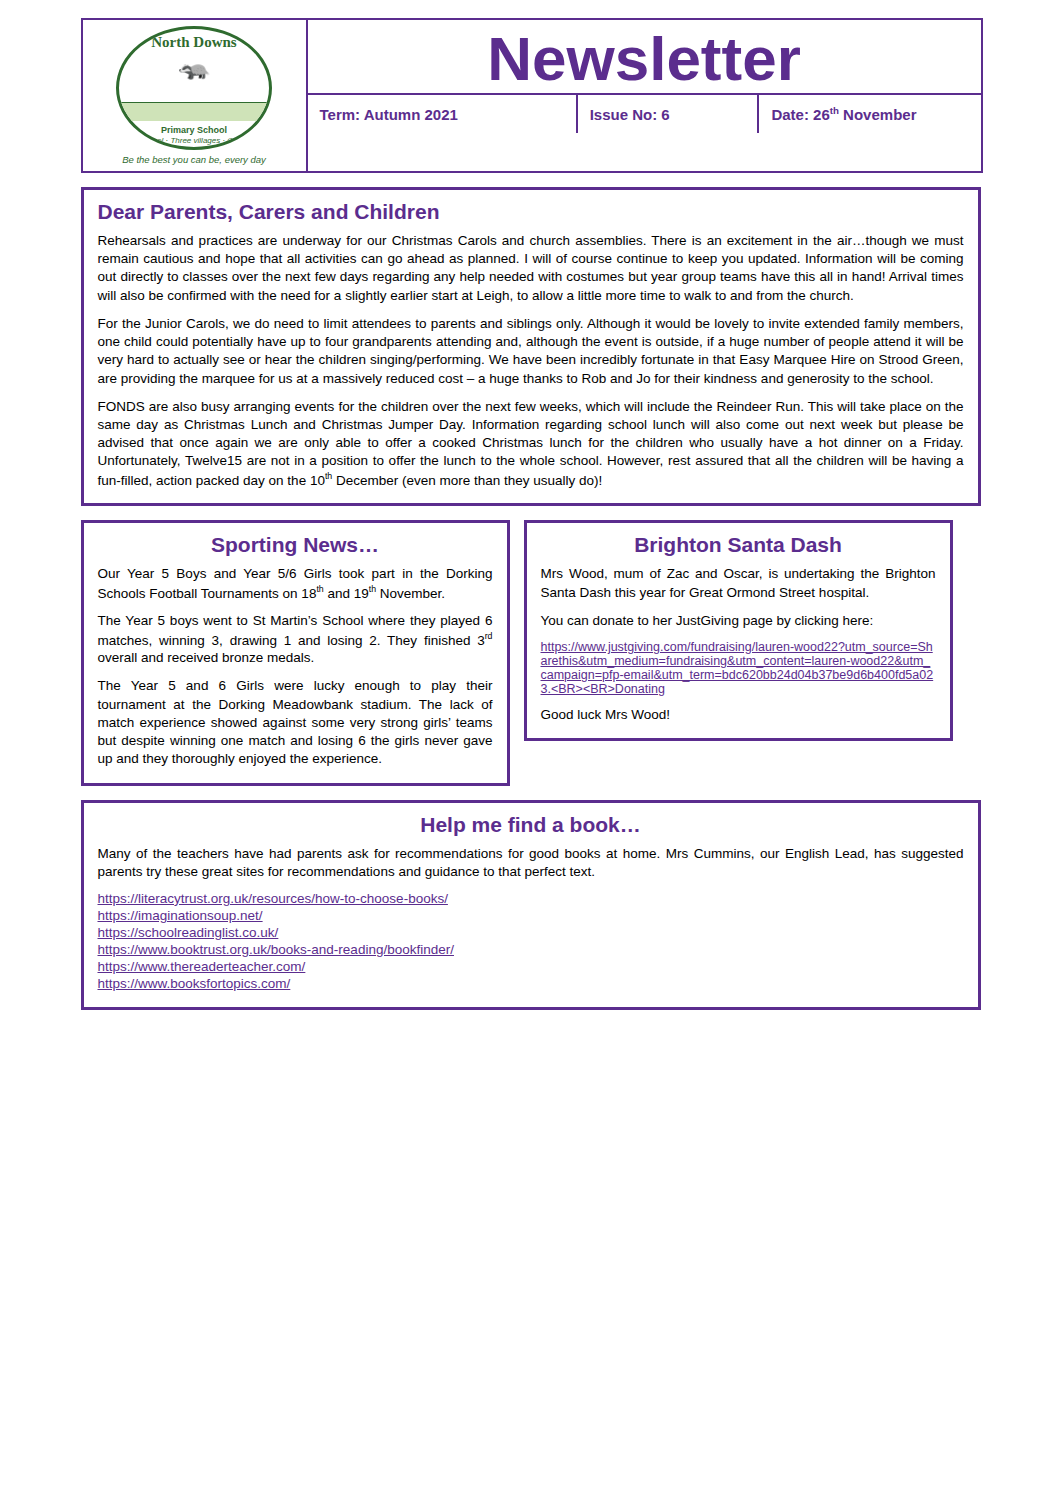North Downs
🦡
Primary School
One school · Three villages · One vision
Be the best you can be, every day
Newsletter
Term: Autumn 2021
Issue No: 6
Date: 26th November
Dear Parents, Carers and Children
Rehearsals and practices are underway for our Christmas Carols and church assemblies. There is an excitement in the air…though we must remain cautious and hope that all activities can go ahead as planned. I will of course continue to keep you updated. Information will be coming out directly to classes over the next few days regarding any help needed with costumes but year group teams have this all in hand! Arrival times will also be confirmed with the need for a slightly earlier start at Leigh, to allow a little more time to walk to and from the church.
For the Junior Carols, we do need to limit attendees to parents and siblings only. Although it would be lovely to invite extended family members, one child could potentially have up to four grandparents attending and, although the event is outside, if a huge number of people attend it will be very hard to actually see or hear the children singing/performing. We have been incredibly fortunate in that Easy Marquee Hire on Strood Green, are providing the marquee for us at a massively reduced cost – a huge thanks to Rob and Jo for their kindness and generosity to the school.
FONDS are also busy arranging events for the children over the next few weeks, which will include the Reindeer Run. This will take place on the same day as Christmas Lunch and Christmas Jumper Day. Information regarding school lunch will also come out next week but please be advised that once again we are only able to offer a cooked Christmas lunch for the children who usually have a hot dinner on a Friday. Unfortunately, Twelve15 are not in a position to offer the lunch to the whole school. However, rest assured that all the children will be having a fun-filled, action packed day on the 10th December (even more than they usually do)!
Sporting News…
Our Year 5 Boys and Year 5/6 Girls took part in the Dorking Schools Football Tournaments on 18th and 19th November.
The Year 5 boys went to St Martin’s School where they played 6 matches, winning 3, drawing 1 and losing 2. They finished 3rd overall and received bronze medals.
The Year 5 and 6 Girls were lucky enough to play their tournament at the Dorking Meadowbank stadium. The lack of match experience showed against some very strong girls’ teams but despite winning one match and losing 6 the girls never gave up and they thoroughly enjoyed the experience.
Brighton Santa Dash
Mrs Wood, mum of Zac and Oscar, is undertaking the Brighton Santa Dash this year for Great Ormond Street hospital.
You can donate to her JustGiving page by clicking here:
https://www.justgiving.com/fundraising/lauren-wood22?utm_source=Sharethis&utm_medium=fundraising&utm_content=lauren-wood22&utm_campaign=pfp-email&utm_term=bdc620bb24d04b37be9d6b400fd5a023.<BR><BR>Donating
Good luck Mrs Wood!
Help me find a book…
Many of the teachers have had parents ask for recommendations for good books at home. Mrs Cummins, our English Lead, has suggested parents try these great sites for recommendations and guidance to that perfect text.
https://literacytrust.org.uk/resources/how-to-choose-books/ https://imaginationsoup.net/ https://schoolreadinglist.co.uk/ https://www.booktrust.org.uk/books-and-reading/bookfinder/ https://www.thereaderteacher.com/ https://www.booksfortopics.com/